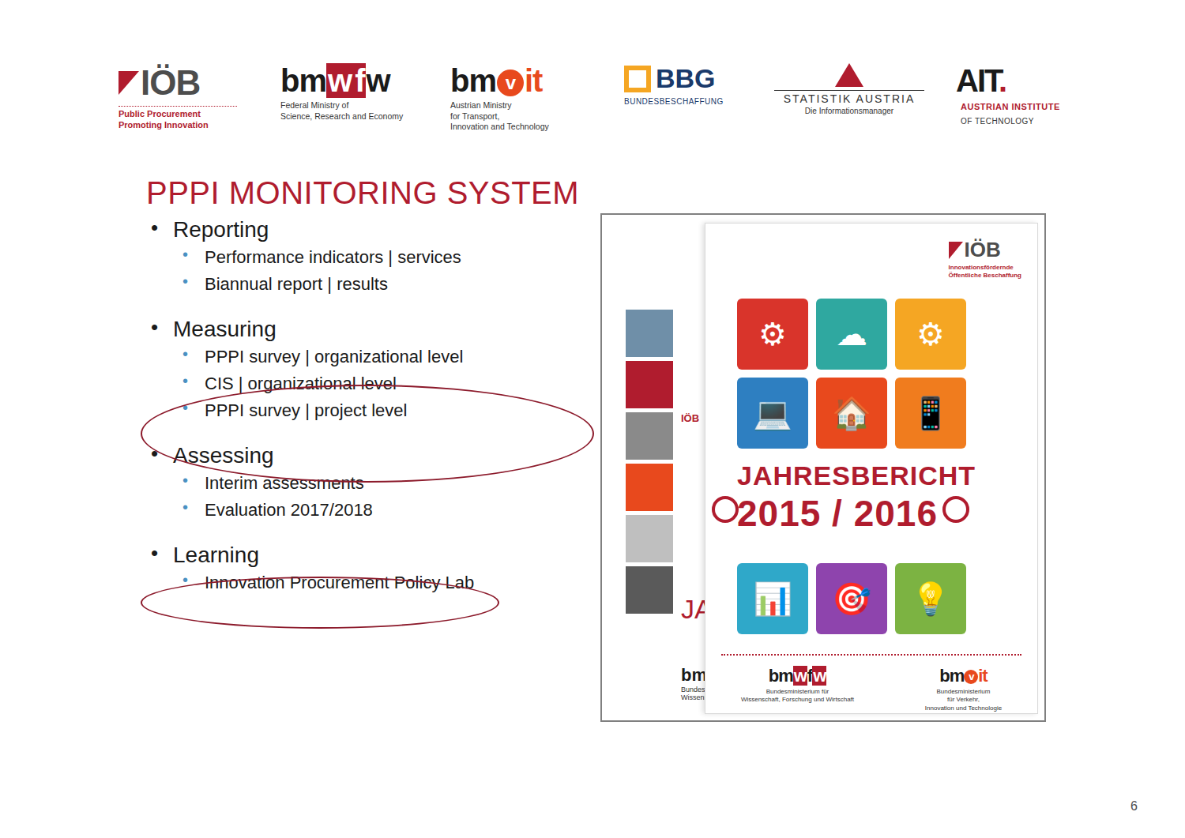IÖB
Public Procurement
Promoting Innovation
bmwfw
Federal Ministry of
Science, Research and Economy
bmvit
Austrian Ministry
for Transport,
Innovation and Technology
BBG
BUNDESBESCHAFFUNG
STATISTIK AUSTRIA
Die Informationsmanager
AIT. AUSTRIAN INSTITUTE
OF TECHNOLOGY
PPPI MONITORING SYSTEM
Reporting
Performance indicators | services
Biannual report | results
Measuring
PPPI survey | organizational level
CIS | organizational level
PPPI survey | project level
Assessing
Interim assessments
Evaluation 2017/2018
Learning
Innovation Procurement Policy Lab
IÖB
JA
bmwfw
Bundesministerium für
Wissenschaft, Forschung und Wirtschaft
IÖB
Innovationsfördernde
Öffentliche Beschaffung
⚙
☁
⚙
💻
🏠
📱
JAHRESBERICHT
2015 / 2016
📊
🎯
💡
bmwfw
Bundesministerium für
Wissenschaft, Forschung und Wirtschaft
bmvit
Bundesministerium
für Verkehr,
Innovation und Technologie
6